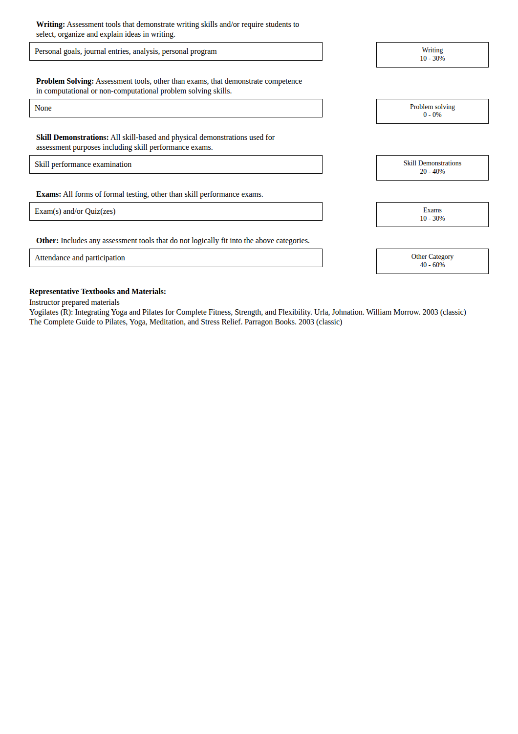Writing: Assessment tools that demonstrate writing skills and/or require students to select, organize and explain ideas in writing.
Personal goals, journal entries, analysis, personal program
Writing 10 - 30%
Problem Solving: Assessment tools, other than exams, that demonstrate competence in computational or non-computational problem solving skills.
None
Problem solving 0 - 0%
Skill Demonstrations: All skill-based and physical demonstrations used for assessment purposes including skill performance exams.
Skill performance examination
Skill Demonstrations 20 - 40%
Exams: All forms of formal testing, other than skill performance exams.
Exam(s) and/or Quiz(zes)
Exams 10 - 30%
Other: Includes any assessment tools that do not logically fit into the above categories.
Attendance and participation
Other Category 40 - 60%
Representative Textbooks and Materials:
Instructor prepared materials
Yogilates (R): Integrating Yoga and Pilates for Complete Fitness, Strength, and Flexibility. Urla, Johnation. William Morrow. 2003 (classic)
The Complete Guide to Pilates, Yoga, Meditation, and Stress Relief. Parragon Books. 2003 (classic)